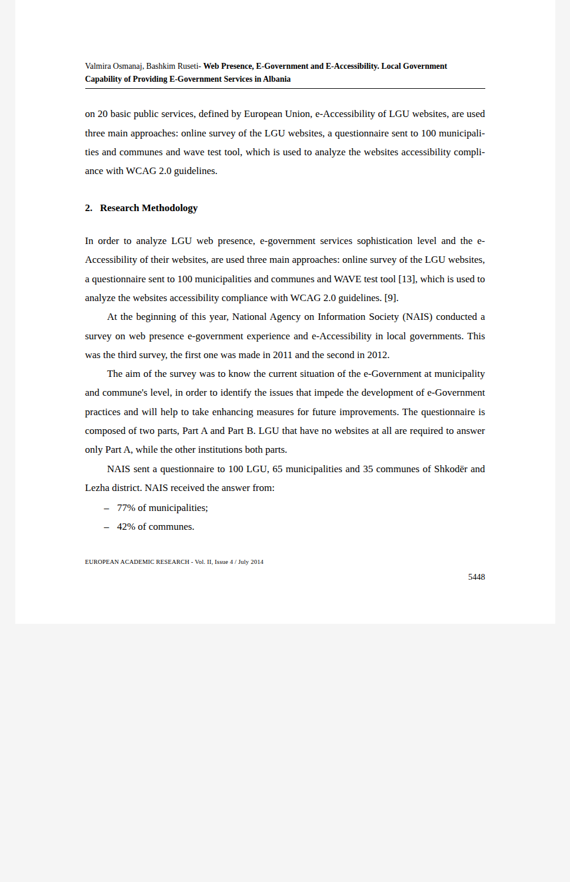Valmira Osmanaj, Bashkim Ruseti- Web Presence, E-Government and E-Accessibility. Local Government Capability of Providing E-Government Services in Albania
on 20 basic public services, defined by European Union, e-Accessibility of LGU websites, are used three main approaches: online survey of the LGU websites, a questionnaire sent to 100 municipalities and communes and wave test tool, which is used to analyze the websites accessibility compliance with WCAG 2.0 guidelines.
2. Research Methodology
In order to analyze LGU web presence, e-government services sophistication level and the e-Accessibility of their websites, are used three main approaches: online survey of the LGU websites, a questionnaire sent to 100 municipalities and communes and WAVE test tool [13], which is used to analyze the websites accessibility compliance with WCAG 2.0 guidelines. [9].
At the beginning of this year, National Agency on Information Society (NAIS) conducted a survey on web presence e-government experience and e-Accessibility in local governments. This was the third survey, the first one was made in 2011 and the second in 2012.
The aim of the survey was to know the current situation of the e-Government at municipality and commune's level, in order to identify the issues that impede the development of e-Government practices and will help to take enhancing measures for future improvements. The questionnaire is composed of two parts, Part A and Part B. LGU that have no websites at all are required to answer only Part A, while the other institutions both parts.
NAIS sent a questionnaire to 100 LGU, 65 municipalities and 35 communes of Shkodër and Lezha district. NAIS received the answer from:
77% of municipalities;
42% of communes.
EUROPEAN ACADEMIC RESEARCH - Vol. II, Issue 4 / July 2014
5448